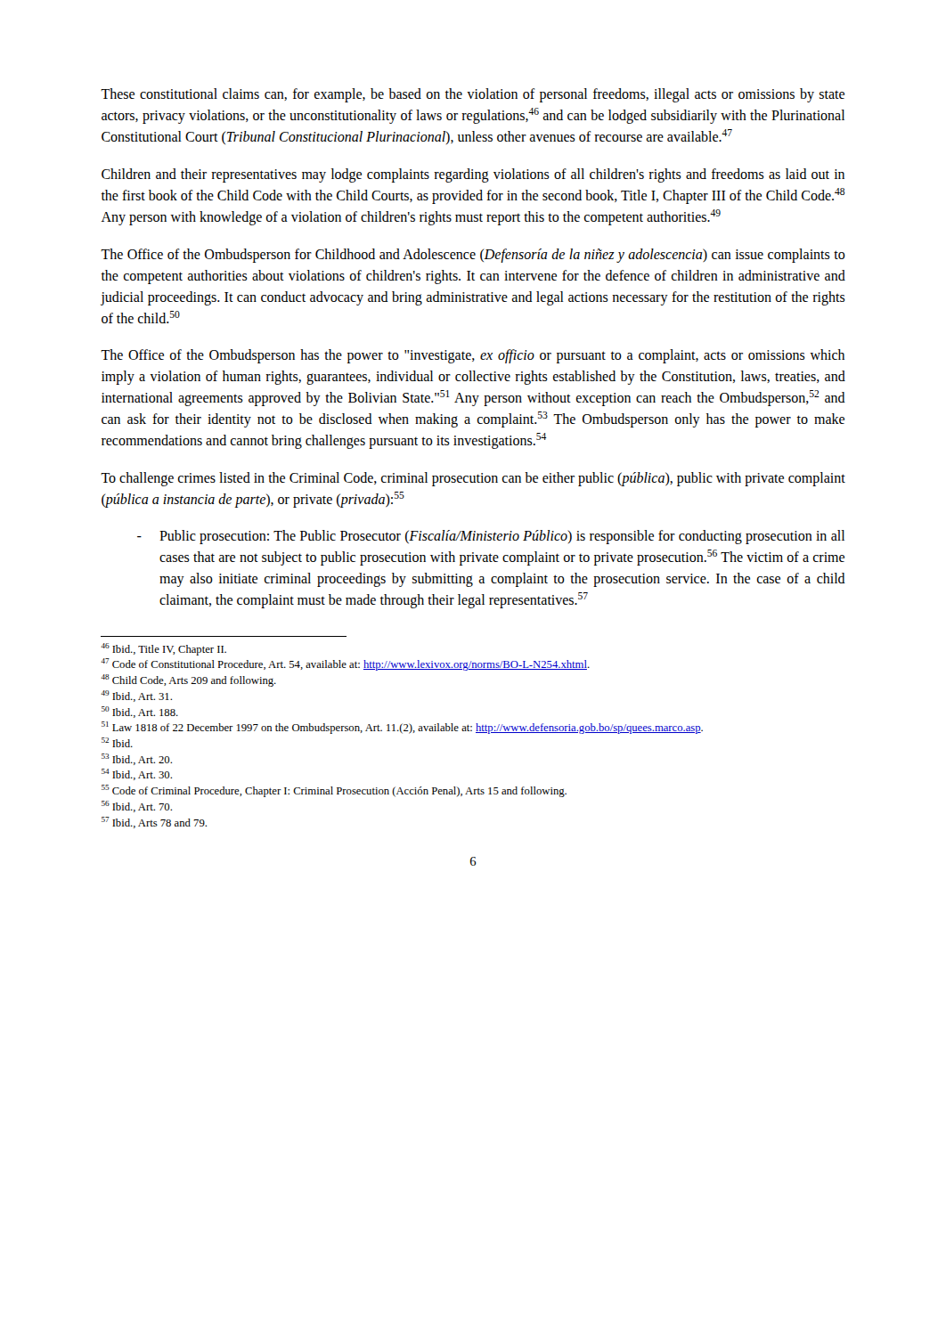These constitutional claims can, for example, be based on the violation of personal freedoms, illegal acts or omissions by state actors, privacy violations, or the unconstitutionality of laws or regulations,46 and can be lodged subsidiarily with the Plurinational Constitutional Court (Tribunal Constitucional Plurinacional), unless other avenues of recourse are available.47
Children and their representatives may lodge complaints regarding violations of all children's rights and freedoms as laid out in the first book of the Child Code with the Child Courts, as provided for in the second book, Title I, Chapter III of the Child Code.48 Any person with knowledge of a violation of children's rights must report this to the competent authorities.49
The Office of the Ombudsperson for Childhood and Adolescence (Defensoría de la niñez y adolescencia) can issue complaints to the competent authorities about violations of children's rights. It can intervene for the defence of children in administrative and judicial proceedings. It can conduct advocacy and bring administrative and legal actions necessary for the restitution of the rights of the child.50
The Office of the Ombudsperson has the power to "investigate, ex officio or pursuant to a complaint, acts or omissions which imply a violation of human rights, guarantees, individual or collective rights established by the Constitution, laws, treaties, and international agreements approved by the Bolivian State."51 Any person without exception can reach the Ombudsperson,52 and can ask for their identity not to be disclosed when making a complaint.53 The Ombudsperson only has the power to make recommendations and cannot bring challenges pursuant to its investigations.54
To challenge crimes listed in the Criminal Code, criminal prosecution can be either public (pública), public with private complaint (pública a instancia de parte), or private (privada):55
Public prosecution: The Public Prosecutor (Fiscalía/Ministerio Público) is responsible for conducting prosecution in all cases that are not subject to public prosecution with private complaint or to private prosecution.56 The victim of a crime may also initiate criminal proceedings by submitting a complaint to the prosecution service. In the case of a child claimant, the complaint must be made through their legal representatives.57
46 Ibid., Title IV, Chapter II.
47 Code of Constitutional Procedure, Art. 54, available at: http://www.lexivox.org/norms/BO-L-N254.xhtml.
48 Child Code, Arts 209 and following.
49 Ibid., Art. 31.
50 Ibid., Art. 188.
51 Law 1818 of 22 December 1997 on the Ombudsperson, Art. 11.(2), available at: http://www.defensoria.gob.bo/sp/quees.marco.asp.
52 Ibid.
53 Ibid., Art. 20.
54 Ibid., Art. 30.
55 Code of Criminal Procedure, Chapter I: Criminal Prosecution (Acción Penal), Arts 15 and following.
56 Ibid., Art. 70.
57 Ibid., Arts 78 and 79.
6